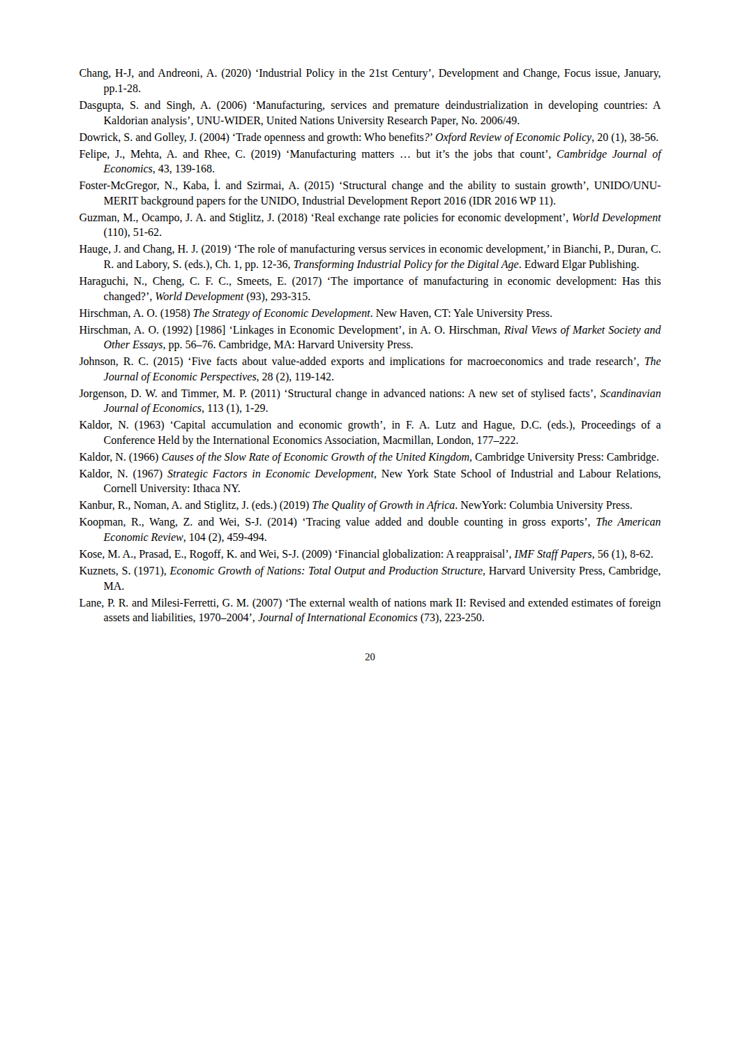Chang, H-J, and Andreoni, A. (2020) ‘Industrial Policy in the 21st Century’, Development and Change, Focus issue, January, pp.1-28.
Dasgupta, S. and Singh, A. (2006) ‘Manufacturing, services and premature deindustrialization in developing countries: A Kaldorian analysis’, UNU-WIDER, United Nations University Research Paper, No. 2006/49.
Dowrick, S. and Golley, J. (2004) ‘Trade openness and growth: Who benefits?’ Oxford Review of Economic Policy, 20 (1), 38-56.
Felipe, J., Mehta, A. and Rhee, C. (2019) ‘Manufacturing matters … but it’s the jobs that count’, Cambridge Journal of Economics, 43, 139-168.
Foster-McGregor, N., Kaba, İ. and Szirmai, A. (2015) ‘Structural change and the ability to sustain growth’, UNIDO/UNU-MERIT background papers for the UNIDO, Industrial Development Report 2016 (IDR 2016 WP 11).
Guzman, M., Ocampo, J. A. and Stiglitz, J. (2018) ‘Real exchange rate policies for economic development’, World Development (110), 51-62.
Hauge, J. and Chang, H. J. (2019) ‘The role of manufacturing versus services in economic development,’ in Bianchi, P., Duran, C. R. and Labory, S. (eds.), Ch. 1, pp. 12-36, Transforming Industrial Policy for the Digital Age. Edward Elgar Publishing.
Haraguchi, N., Cheng, C. F. C., Smeets, E. (2017) ‘The importance of manufacturing in economic development: Has this changed?’, World Development (93), 293-315.
Hirschman, A. O. (1958) The Strategy of Economic Development. New Haven, CT: Yale University Press.
Hirschman, A. O. (1992) [1986] ‘Linkages in Economic Development’, in A. O. Hirschman, Rival Views of Market Society and Other Essays, pp. 56–76. Cambridge, MA: Harvard University Press.
Johnson, R. C. (2015) ‘Five facts about value-added exports and implications for macroeconomics and trade research’, The Journal of Economic Perspectives, 28 (2), 119-142.
Jorgenson, D. W. and Timmer, M. P. (2011) ‘Structural change in advanced nations: A new set of stylised facts’, Scandinavian Journal of Economics, 113 (1), 1-29.
Kaldor, N. (1963) ‘Capital accumulation and economic growth’, in F. A. Lutz and Hague, D.C. (eds.), Proceedings of a Conference Held by the International Economics Association, Macmillan, London, 177–222.
Kaldor, N. (1966) Causes of the Slow Rate of Economic Growth of the United Kingdom, Cambridge University Press: Cambridge.
Kaldor, N. (1967) Strategic Factors in Economic Development, New York State School of Industrial and Labour Relations, Cornell University: Ithaca NY.
Kanbur, R., Noman, A. and Stiglitz, J. (eds.) (2019) The Quality of Growth in Africa. NewYork: Columbia University Press.
Koopman, R., Wang, Z. and Wei, S-J. (2014) ‘Tracing value added and double counting in gross exports’, The American Economic Review, 104 (2), 459-494.
Kose, M. A., Prasad, E., Rogoff, K. and Wei, S-J. (2009) ‘Financial globalization: A reappraisal’, IMF Staff Papers, 56 (1), 8-62.
Kuznets, S. (1971), Economic Growth of Nations: Total Output and Production Structure, Harvard University Press, Cambridge, MA.
Lane, P. R. and Milesi-Ferretti, G. M. (2007) ‘The external wealth of nations mark II: Revised and extended estimates of foreign assets and liabilities, 1970–2004’, Journal of International Economics (73), 223-250.
20